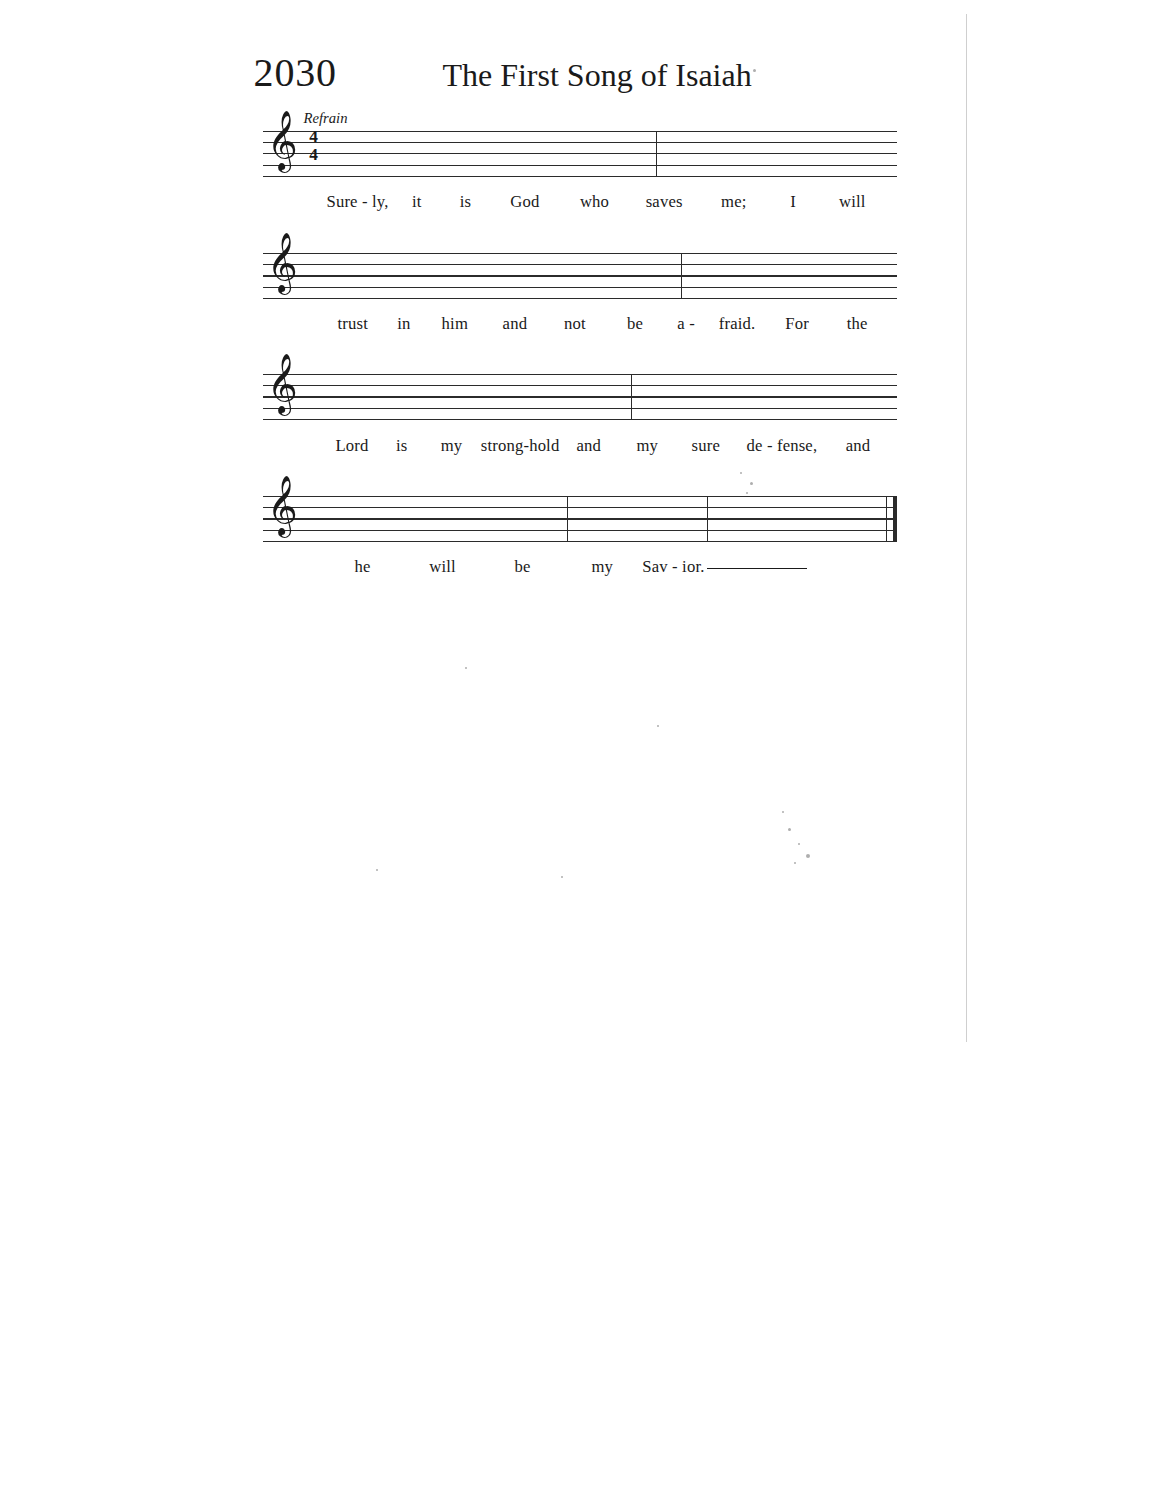2030
The First Song of Isaiah
Refrain
𝄞 44
Sure - ly, it is God who saves me; I will
𝄞
trust in him and not be a - fraid. For the
𝄞
Lord is my strong-hold and my sure de - fense, and
𝄞
he will be my Sav - ior.